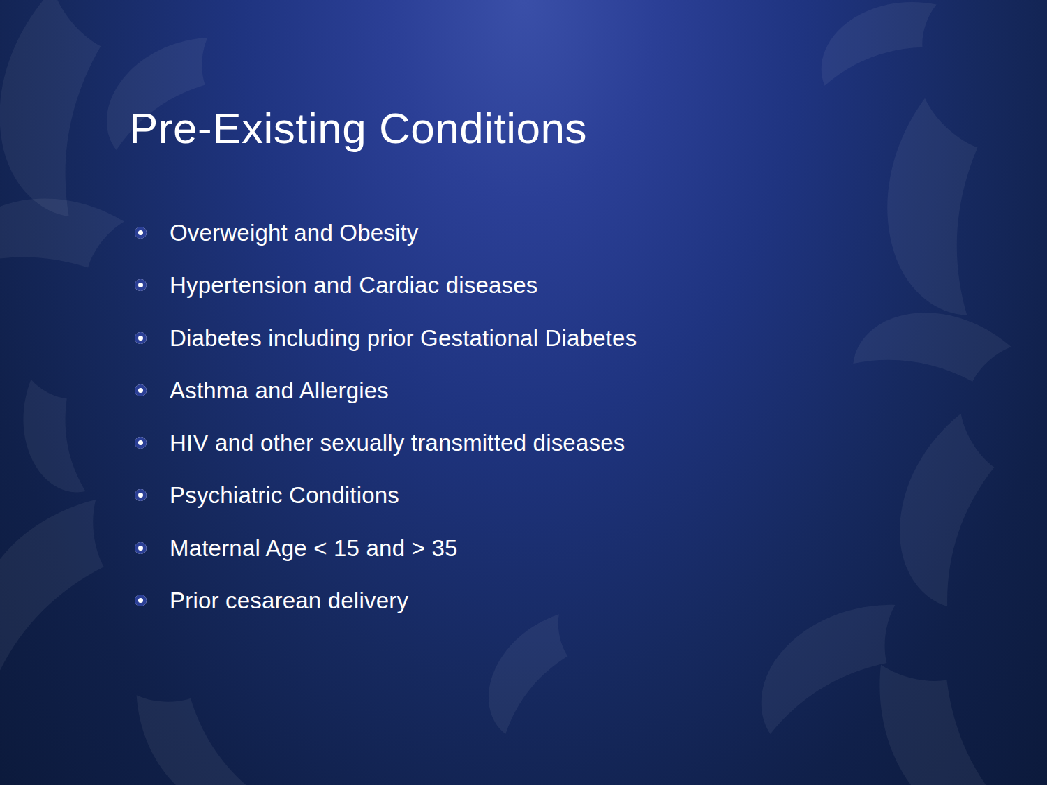Pre-Existing Conditions
Overweight and Obesity
Hypertension and Cardiac diseases
Diabetes including prior Gestational Diabetes
Asthma and Allergies
HIV and other sexually transmitted diseases
Psychiatric Conditions
Maternal Age < 15 and > 35
Prior cesarean delivery